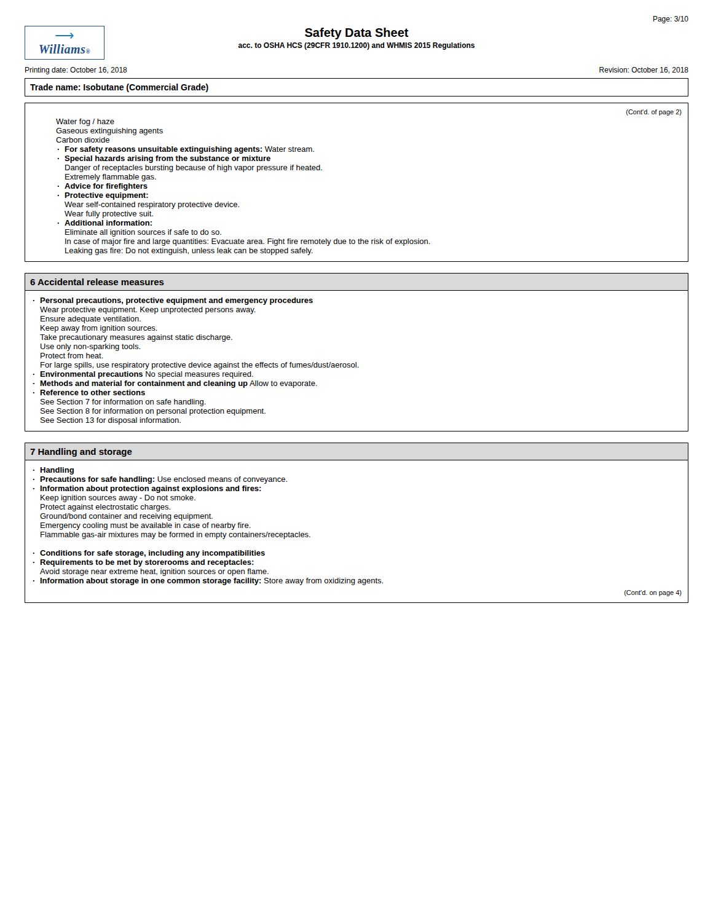Page: 3/10
⟶
Williams®
Safety Data Sheet
acc. to OSHA HCS (29CFR 1910.1200) and WHMIS 2015 Regulations
Printing date: October 16, 2018
Revision: October 16, 2018
Trade name: Isobutane (Commercial Grade)
(Cont'd. of page 2)
Water fog / haze
Gaseous extinguishing agents
Carbon dioxide
For safety reasons unsuitable extinguishing agents: Water stream.
Special hazards arising from the substance or mixture
Danger of receptacles bursting because of high vapor pressure if heated.
Extremely flammable gas.
Advice for firefighters
Protective equipment:
Wear self-contained respiratory protective device.
Wear fully protective suit.
Additional information:
Eliminate all ignition sources if safe to do so.
In case of major fire and large quantities: Evacuate area. Fight fire remotely due to the risk of explosion.
Leaking gas fire: Do not extinguish, unless leak can be stopped safely.
6 Accidental release measures
Personal precautions, protective equipment and emergency procedures
Wear protective equipment. Keep unprotected persons away.
Ensure adequate ventilation.
Keep away from ignition sources.
Take precautionary measures against static discharge.
Use only non-sparking tools.
Protect from heat.
For large spills, use respiratory protective device against the effects of fumes/dust/aerosol.
Environmental precautions No special measures required.
Methods and material for containment and cleaning up Allow to evaporate.
Reference to other sections
See Section 7 for information on safe handling.
See Section 8 for information on personal protection equipment.
See Section 13 for disposal information.
7 Handling and storage
Handling
Precautions for safe handling: Use enclosed means of conveyance.
Information about protection against explosions and fires:
Keep ignition sources away - Do not smoke.
Protect against electrostatic charges.
Ground/bond container and receiving equipment.
Emergency cooling must be available in case of nearby fire.
Flammable gas-air mixtures may be formed in empty containers/receptacles.
Conditions for safe storage, including any incompatibilities
Requirements to be met by storerooms and receptacles:
Avoid storage near extreme heat, ignition sources or open flame.
Information about storage in one common storage facility: Store away from oxidizing agents.
(Cont'd. on page 4)